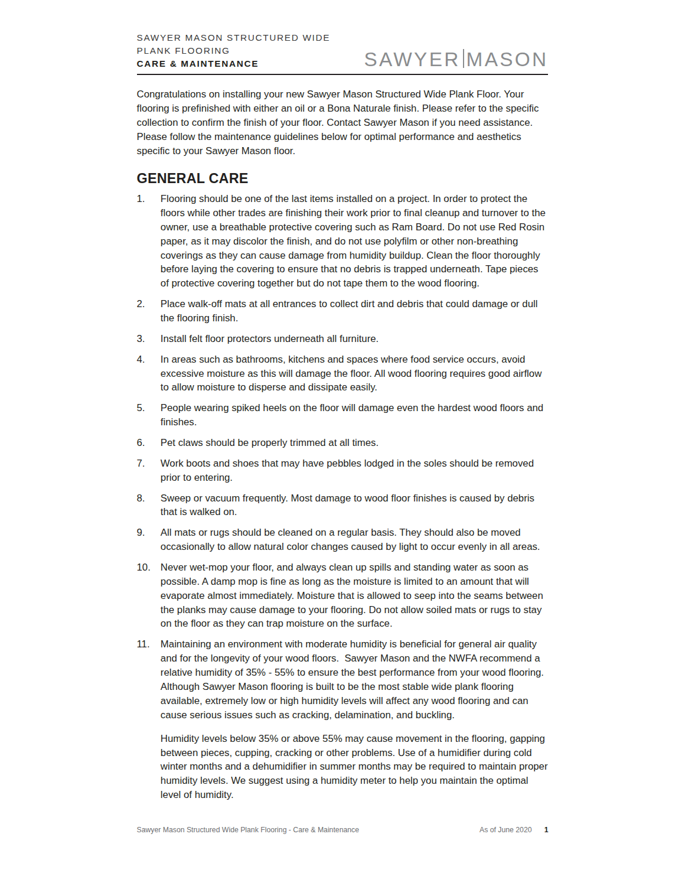Sawyer Mason Structured Wide Plank Flooring
Care & Maintenance
SAWYER MASON
Congratulations on installing your new Sawyer Mason Structured Wide Plank Floor. Your flooring is prefinished with either an oil or a Bona Naturale finish. Please refer to the specific collection to confirm the finish of your floor. Contact Sawyer Mason if you need assistance. Please follow the maintenance guidelines below for optimal performance and aesthetics specific to your Sawyer Mason floor.
GENERAL CARE
Flooring should be one of the last items installed on a project. In order to protect the floors while other trades are finishing their work prior to final cleanup and turnover to the owner, use a breathable protective covering such as Ram Board. Do not use Red Rosin paper, as it may discolor the finish, and do not use polyfilm or other non-breathing coverings as they can cause damage from humidity buildup. Clean the floor thoroughly before laying the covering to ensure that no debris is trapped underneath. Tape pieces of protective covering together but do not tape them to the wood flooring.
Place walk-off mats at all entrances to collect dirt and debris that could damage or dull the flooring finish.
Install felt floor protectors underneath all furniture.
In areas such as bathrooms, kitchens and spaces where food service occurs, avoid excessive moisture as this will damage the floor. All wood flooring requires good airflow to allow moisture to disperse and dissipate easily.
People wearing spiked heels on the floor will damage even the hardest wood floors and finishes.
Pet claws should be properly trimmed at all times.
Work boots and shoes that may have pebbles lodged in the soles should be removed prior to entering.
Sweep or vacuum frequently. Most damage to wood floor finishes is caused by debris that is walked on.
All mats or rugs should be cleaned on a regular basis. They should also be moved occasionally to allow natural color changes caused by light to occur evenly in all areas.
Never wet-mop your floor, and always clean up spills and standing water as soon as possible. A damp mop is fine as long as the moisture is limited to an amount that will evaporate almost immediately. Moisture that is allowed to seep into the seams between the planks may cause damage to your flooring. Do not allow soiled mats or rugs to stay on the floor as they can trap moisture on the surface.
Maintaining an environment with moderate humidity is beneficial for general air quality and for the longevity of your wood floors. Sawyer Mason and the NWFA recommend a relative humidity of 35% - 55% to ensure the best performance from your wood flooring. Although Sawyer Mason flooring is built to be the most stable wide plank flooring available, extremely low or high humidity levels will affect any wood flooring and can cause serious issues such as cracking, delamination, and buckling.
Humidity levels below 35% or above 55% may cause movement in the flooring, gapping between pieces, cupping, cracking or other problems. Use of a humidifier during cold winter months and a dehumidifier in summer months may be required to maintain proper humidity levels. We suggest using a humidity meter to help you maintain the optimal level of humidity.
Sawyer Mason Structured Wide Plank Flooring - Care & Maintenance
As of June 2020 1